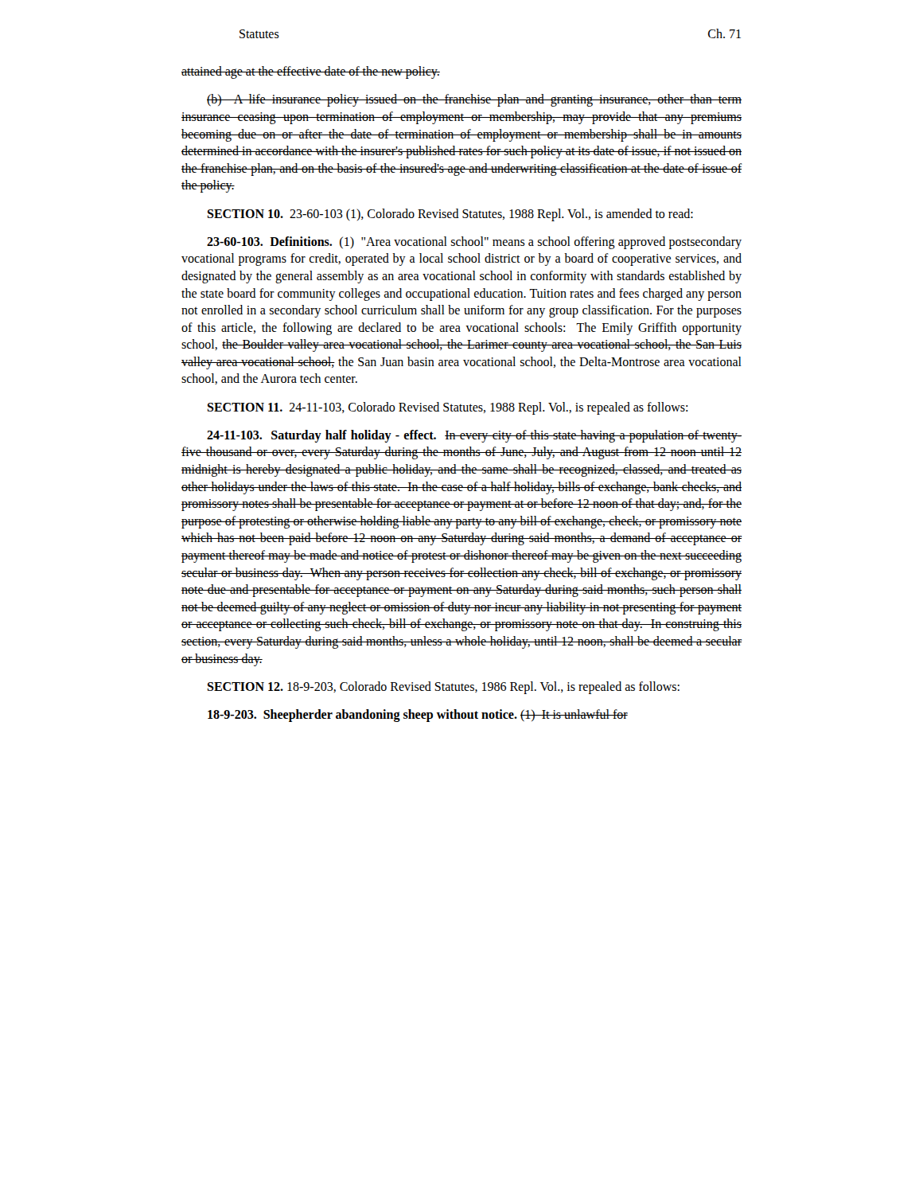Statutes Ch. 71
attained age at the effective date of the new policy.
(b) A life insurance policy issued on the franchise plan and granting insurance, other than term insurance ceasing upon termination of employment or membership, may provide that any premiums becoming due on or after the date of termination of employment or membership shall be in amounts determined in accordance with the insurer's published rates for such policy at its date of issue, if not issued on the franchise plan, and on the basis of the insured's age and underwriting classification at the date of issue of the policy.
SECTION 10. 23-60-103 (1), Colorado Revised Statutes, 1988 Repl. Vol., is amended to read:
23-60-103. Definitions. (1) "Area vocational school" means a school offering approved postsecondary vocational programs for credit, operated by a local school district or by a board of cooperative services, and designated by the general assembly as an area vocational school in conformity with standards established by the state board for community colleges and occupational education. Tuition rates and fees charged any person not enrolled in a secondary school curriculum shall be uniform for any group classification. For the purposes of this article, the following are declared to be area vocational schools: The Emily Griffith opportunity school, the Boulder valley area vocational school, the Larimer county area vocational school, the San Luis valley area vocational school, the San Juan basin area vocational school, the Delta-Montrose area vocational school, and the Aurora tech center.
SECTION 11. 24-11-103, Colorado Revised Statutes, 1988 Repl. Vol., is repealed as follows:
24-11-103. Saturday half holiday - effect. In every city of this state having a population of twenty-five thousand or over, every Saturday during the months of June, July, and August from 12 noon until 12 midnight is hereby designated a public holiday, and the same shall be recognized, classed, and treated as other holidays under the laws of this state. In the case of a half holiday, bills of exchange, bank checks, and promissory notes shall be presentable for acceptance or payment at or before 12 noon of that day; and, for the purpose of protesting or otherwise holding liable any party to any bill of exchange, check, or promissory note which has not been paid before 12 noon on any Saturday during said months, a demand of acceptance or payment thereof may be made and notice of protest or dishonor thereof may be given on the next succeeding secular or business day. When any person receives for collection any check, bill of exchange, or promissory note due and presentable for acceptance or payment on any Saturday during said months, such person shall not be deemed guilty of any neglect or omission of duty nor incur any liability in not presenting for payment or acceptance or collecting such check, bill of exchange, or promissory note on that day. In construing this section, every Saturday during said months, unless a whole holiday, until 12 noon, shall be deemed a secular or business day.
SECTION 12. 18-9-203, Colorado Revised Statutes, 1986 Repl. Vol., is repealed as follows:
18-9-203. Sheepherder abandoning sheep without notice. (1) It is unlawful for